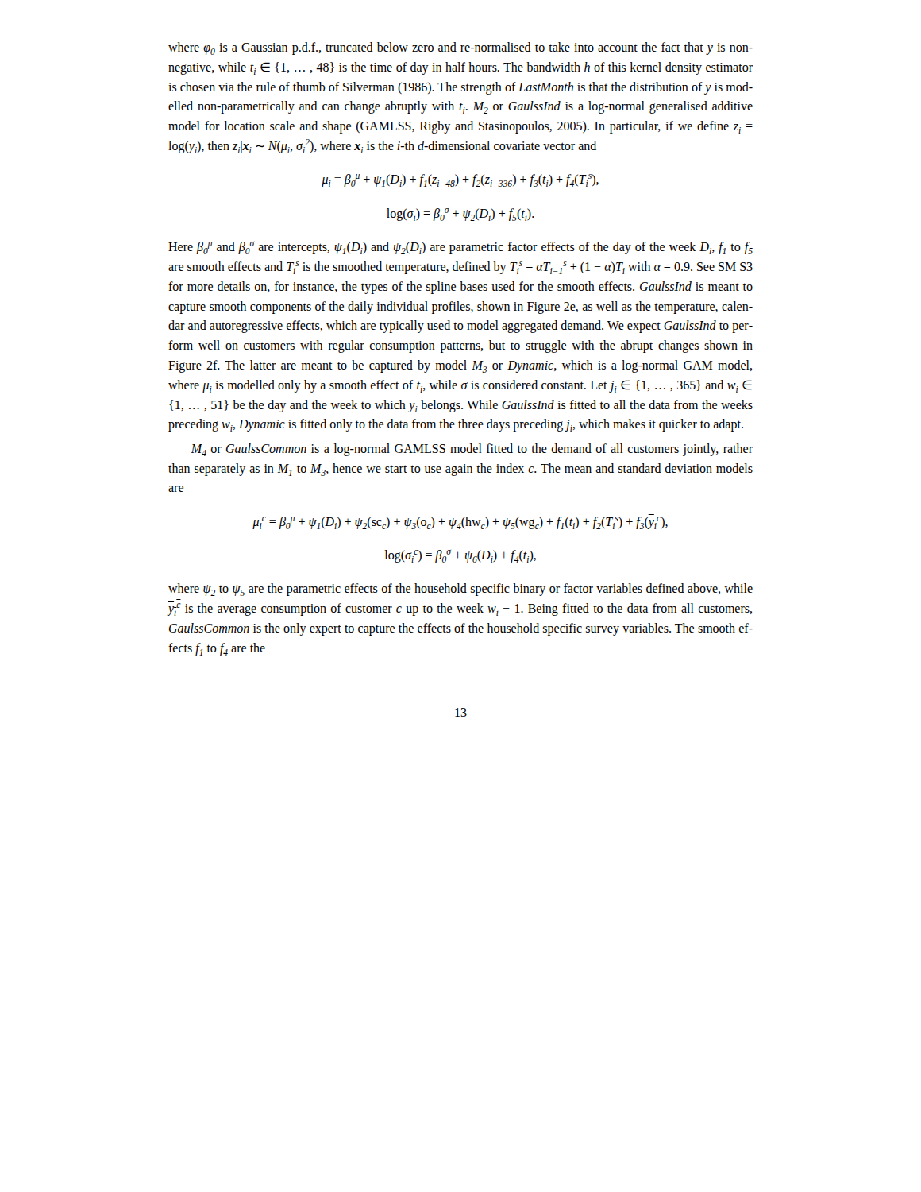where φ0 is a Gaussian p.d.f., truncated below zero and re-normalised to take into account the fact that y is non-negative, while ti ∈ {1, … , 48} is the time of day in half hours. The bandwidth h of this kernel density estimator is chosen via the rule of thumb of Silverman (1986). The strength of LastMonth is that the distribution of y is modelled non-parametrically and can change abruptly with ti. M2 or GaulssInd is a log-normal generalised additive model for location scale and shape (GAMLSS, Rigby and Stasinopoulos, 2005). In particular, if we define zi = log(yi), then zi|xi ∼ N(μi, σi2), where xi is the i-th d-dimensional covariate vector and
μi = β0μ + ψ1(Di) + f1(zi−48) + f2(zi−336) + f3(ti) + f4(Tis),
log(σi) = β0σ + ψ2(Di) + f5(ti).
Here β0μ and β0σ are intercepts, ψ1(Di) and ψ2(Di) are parametric factor effects of the day of the week Di, f1 to f5 are smooth effects and Tis is the smoothed temperature, defined by Tis = αTi−1s + (1 − α)Ti with α = 0.9. See SM S3 for more details on, for instance, the types of the spline bases used for the smooth effects. GaulssInd is meant to capture smooth components of the daily individual profiles, shown in Figure 2e, as well as the temperature, calendar and autoregressive effects, which are typically used to model aggregated demand. We expect GaulssInd to perform well on customers with regular consumption patterns, but to struggle with the abrupt changes shown in Figure 2f. The latter are meant to be captured by model M3 or Dynamic, which is a log-normal GAM model, where μi is modelled only by a smooth effect of ti, while σ is considered constant. Let ji ∈ {1, … , 365} and wi ∈ {1, … , 51} be the day and the week to which yi belongs. While GaulssInd is fitted to all the data from the weeks preceding wi, Dynamic is fitted only to the data from the three days preceding ji, which makes it quicker to adapt.
M4 or GaulssCommon is a log-normal GAMLSS model fitted to the demand of all customers jointly, rather than separately as in M1 to M3, hence we start to use again the index c. The mean and standard deviation models are
μic = β0μ + ψ1(Di) + ψ2(scc) + ψ3(oc) + ψ4(hwc) + ψ5(wgc) + f1(ti) + f2(Tis) + f3(yic),
log(σic) = β0σ + ψ6(Di) + f4(ti),
where ψ2 to ψ5 are the parametric effects of the household specific binary or factor variables defined above, while yic is the average consumption of customer c up to the week wi − 1. Being fitted to the data from all customers, GaulssCommon is the only expert to capture the effects of the household specific survey variables. The smooth effects f1 to f4 are the
13